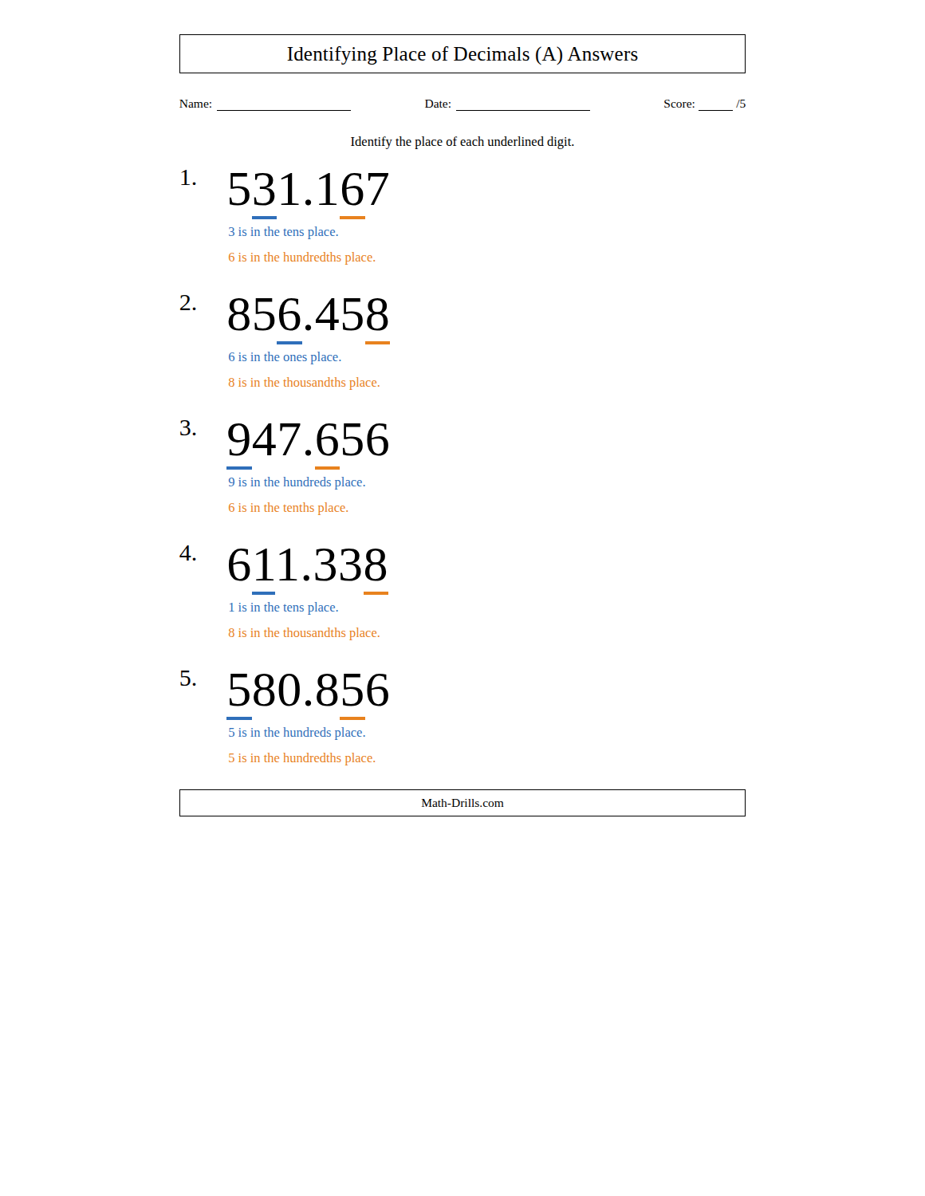Identifying Place of Decimals (A) Answers
Name:
Date:
Score: /5
Identify the place of each underlined digit.
1.
531.167
3 is in the tens place.
6 is in the hundredths place.
2.
856.458
6 is in the ones place.
8 is in the thousandths place.
3.
947.656
9 is in the hundreds place.
6 is in the tenths place.
4.
611.338
1 is in the tens place.
8 is in the thousandths place.
5.
580.856
5 is in the hundreds place.
5 is in the hundredths place.
Math-Drills.com